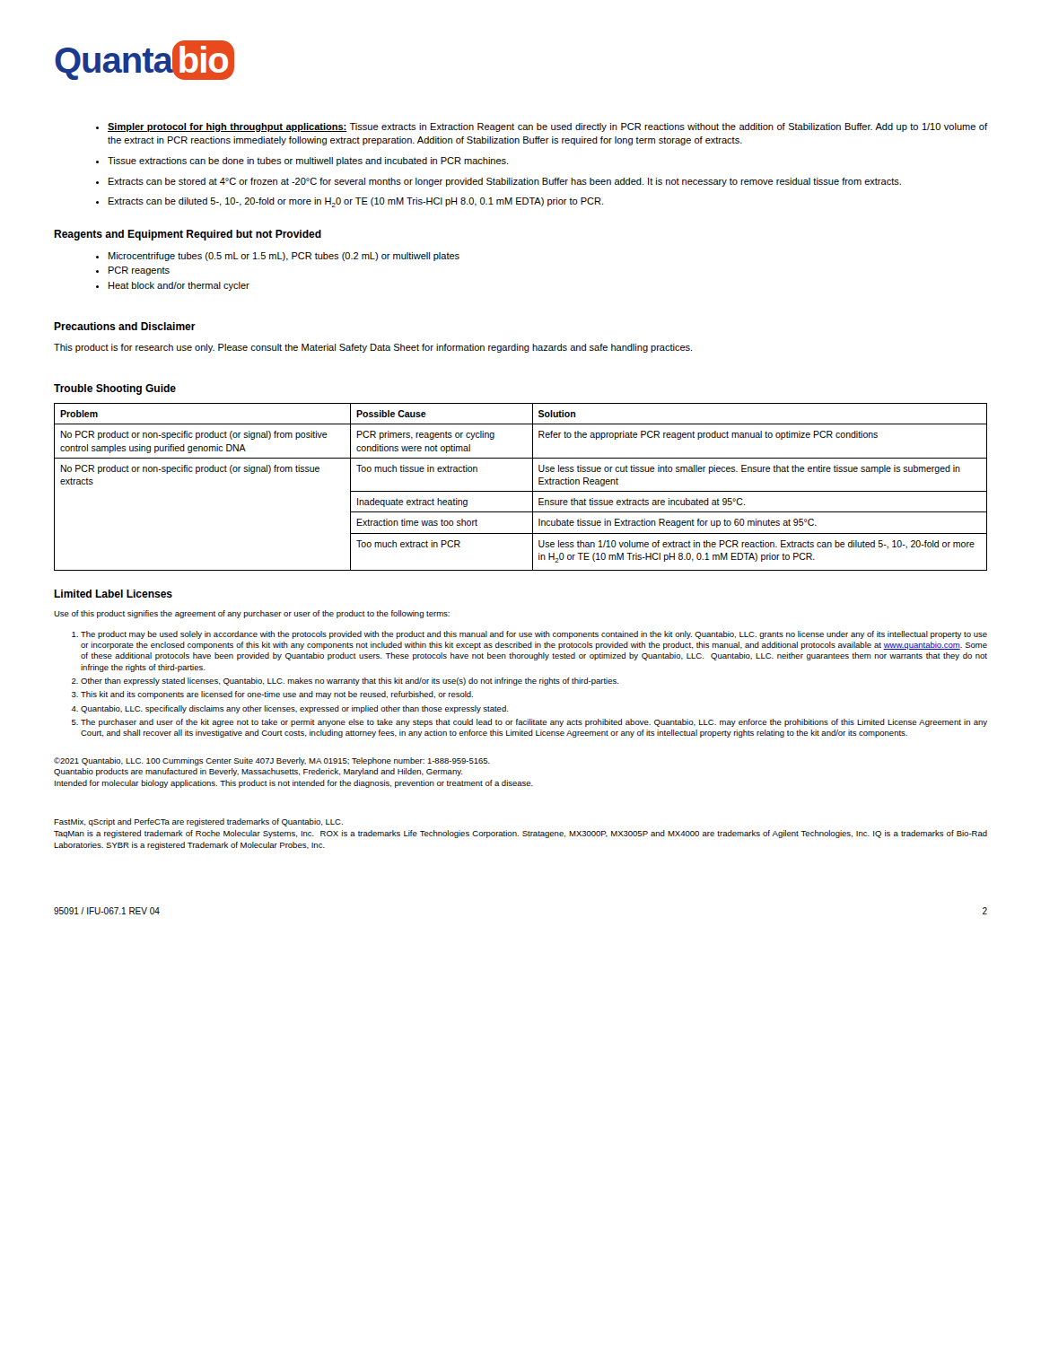Quanta bio
Simpler protocol for high throughput applications: Tissue extracts in Extraction Reagent can be used directly in PCR reactions without the addition of Stabilization Buffer. Add up to 1/10 volume of the extract in PCR reactions immediately following extract preparation. Addition of Stabilization Buffer is required for long term storage of extracts.
Tissue extractions can be done in tubes or multiwell plates and incubated in PCR machines.
Extracts can be stored at 4°C or frozen at -20°C for several months or longer provided Stabilization Buffer has been added. It is not necessary to remove residual tissue from extracts.
Extracts can be diluted 5-, 10-, 20-fold or more in H20 or TE (10 mM Tris-HCl pH 8.0, 0.1 mM EDTA) prior to PCR.
Reagents and Equipment Required but not Provided
Microcentrifuge tubes (0.5 mL or 1.5 mL), PCR tubes (0.2 mL) or multiwell plates
PCR reagents
Heat block and/or thermal cycler
Precautions and Disclaimer
This product is for research use only. Please consult the Material Safety Data Sheet for information regarding hazards and safe handling practices.
Trouble Shooting Guide
| Problem | Possible Cause | Solution |
| --- | --- | --- |
| No PCR product or non-specific product (or signal) from positive control samples using purified genomic DNA | PCR primers, reagents or cycling conditions were not optimal | Refer to the appropriate PCR reagent product manual to optimize PCR conditions |
| No PCR product or non-specific product (or signal) from tissue extracts | Too much tissue in extraction | Use less tissue or cut tissue into smaller pieces. Ensure that the entire tissue sample is submerged in Extraction Reagent |
| Inadequate extract heating | Ensure that tissue extracts are incubated at 95°C. |
| Extraction time was too short | Incubate tissue in Extraction Reagent for up to 60 minutes at 95°C. |
| Too much extract in PCR | Use less than 1/10 volume of extract in the PCR reaction. Extracts can be diluted 5-, 10-, 20-fold or more in H 2 0 or TE (10 mM Tris-HCl pH 8.0, 0.1 mM EDTA) prior to PCR. |
Limited Label Licenses
Use of this product signifies the agreement of any purchaser or user of the product to the following terms:
The product may be used solely in accordance with the protocols provided with the product and this manual and for use with components contained in the kit only. Quantabio, LLC. grants no license under any of its intellectual property to use or incorporate the enclosed components of this kit with any components not included within this kit except as described in the protocols provided with the product, this manual, and additional protocols available at www.quantabio.com. Some of these additional protocols have been provided by Quantabio product users. These protocols have not been thoroughly tested or optimized by Quantabio, LLC. Quantabio, LLC. neither guarantees them nor warrants that they do not infringe the rights of third-parties.
Other than expressly stated licenses, Quantabio, LLC. makes no warranty that this kit and/or its use(s) do not infringe the rights of third-parties.
This kit and its components are licensed for one-time use and may not be reused, refurbished, or resold.
Quantabio, LLC. specifically disclaims any other licenses, expressed or implied other than those expressly stated.
The purchaser and user of the kit agree not to take or permit anyone else to take any steps that could lead to or facilitate any acts prohibited above. Quantabio, LLC. may enforce the prohibitions of this Limited License Agreement in any Court, and shall recover all its investigative and Court costs, including attorney fees, in any action to enforce this Limited License Agreement or any of its intellectual property rights relating to the kit and/or its components.
©2021 Quantabio, LLC. 100 Cummings Center Suite 407J Beverly, MA 01915; Telephone number: 1-888-959-5165.
Quantabio products are manufactured in Beverly, Massachusetts, Frederick, Maryland and Hilden, Germany.
Intended for molecular biology applications. This product is not intended for the diagnosis, prevention or treatment of a disease.
FastMix, qScript and PerfeCTa are registered trademarks of Quantabio, LLC.
TaqMan is a registered trademark of Roche Molecular Systems, Inc. ROX is a trademarks Life Technologies Corporation. Stratagene, MX3000P, MX3005P and MX4000 are trademarks of Agilent Technologies, Inc. IQ is a trademarks of Bio-Rad Laboratories. SYBR is a registered Trademark of Molecular Probes, Inc.
95091 / IFU-067.1 REV 04 2